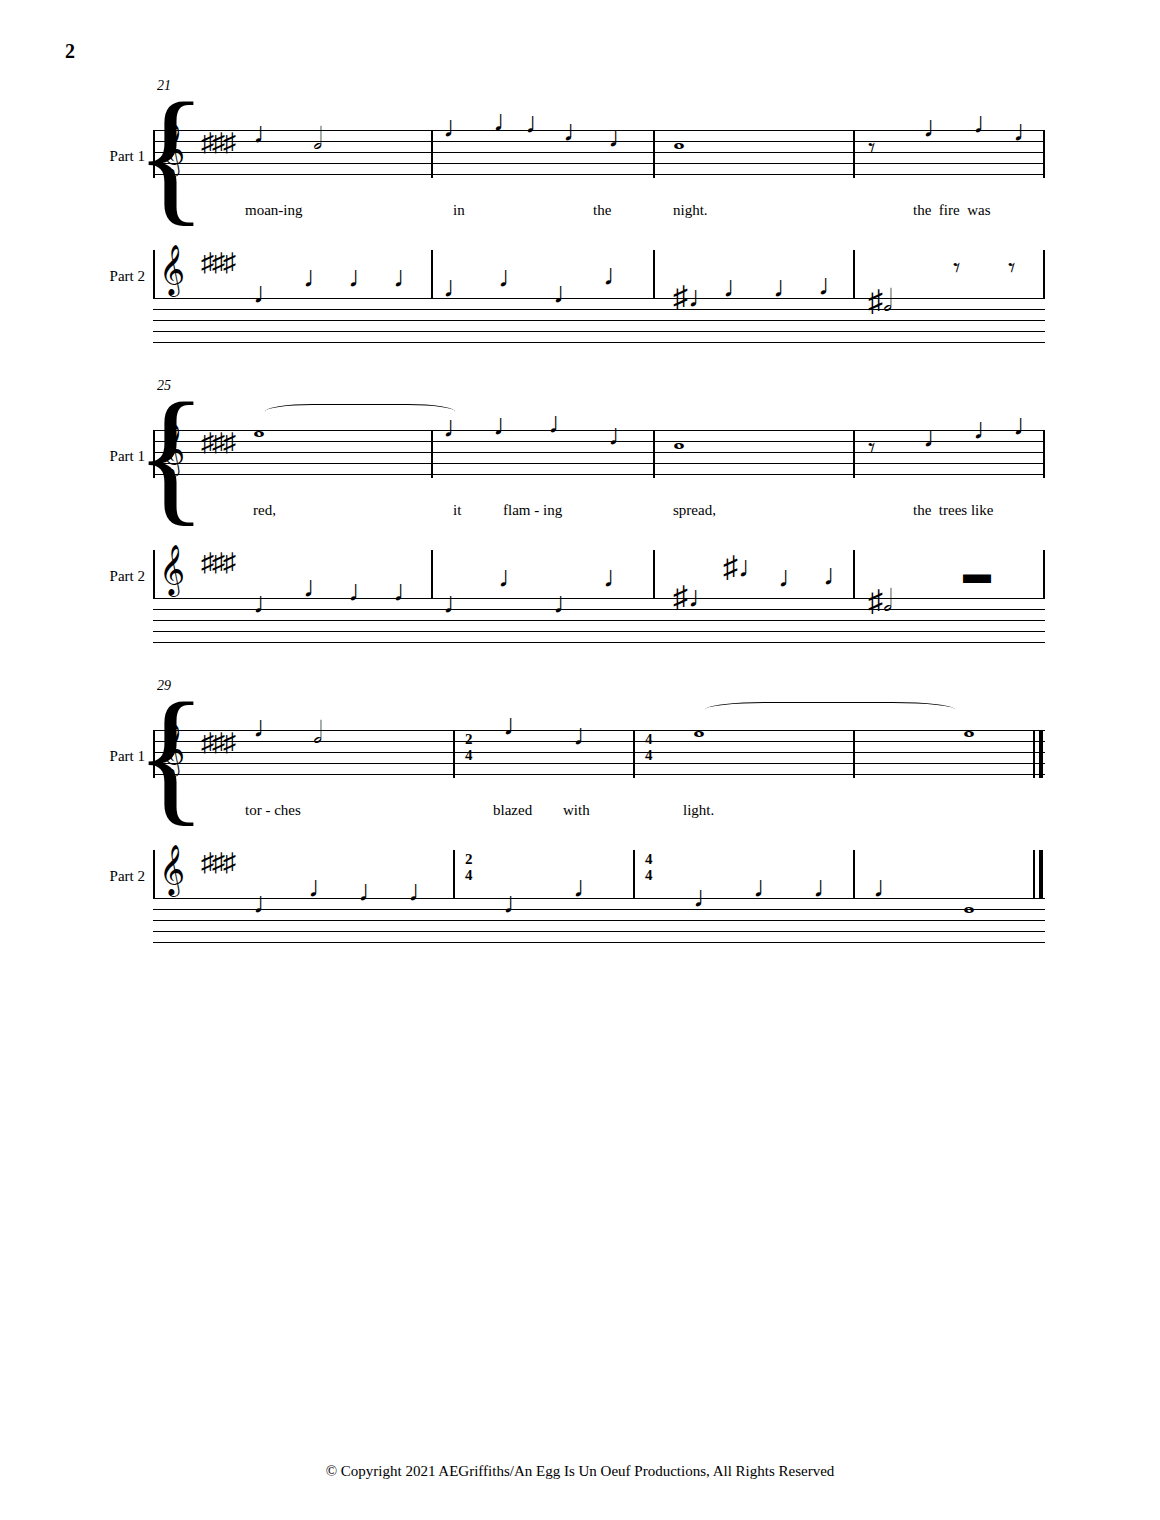2
21
Part 1
Part 2
{
𝄞
♯♯♯
𝄞
♯♯♯
♩
𝅗𝅥
moan-ing
♩
♩
♩
♩
♩
in
the
𝅝
night.
𝄾
♩
♩
♩
the fire was
♩
♩
♩
♩
♩
♩
♩
♩
♯♩
♩
♩
♩
♯𝅗𝅥
𝄾
𝄾
25
Part 1
Part 2
{
𝄞
♯♯♯
𝄞
♯♯♯
𝅝
red,
♩
♩
♩
♩
it
flam - ing
𝅝
spread,
𝄾
♩
♩
♩
the trees like
♩
♩
♩
♩
♩
♩
♩
♩
♯♩
♯♩
♩
♩
♯𝅗𝅥
▬
29
Part 1
Part 2
{
𝄞
♯♯♯
𝄞
♯♯♯
2
4
2
4
4
4
4
4
♩
𝅗𝅥
tor - ches
♩
♩
blazed
with
𝅝
light.
𝅝
♩
♩
♩
♩
♩
♩
♩
♩
♩
♩
𝅝
© Copyright 2021 AEGriffiths/An Egg Is Un Oeuf Productions, All Rights Reserved